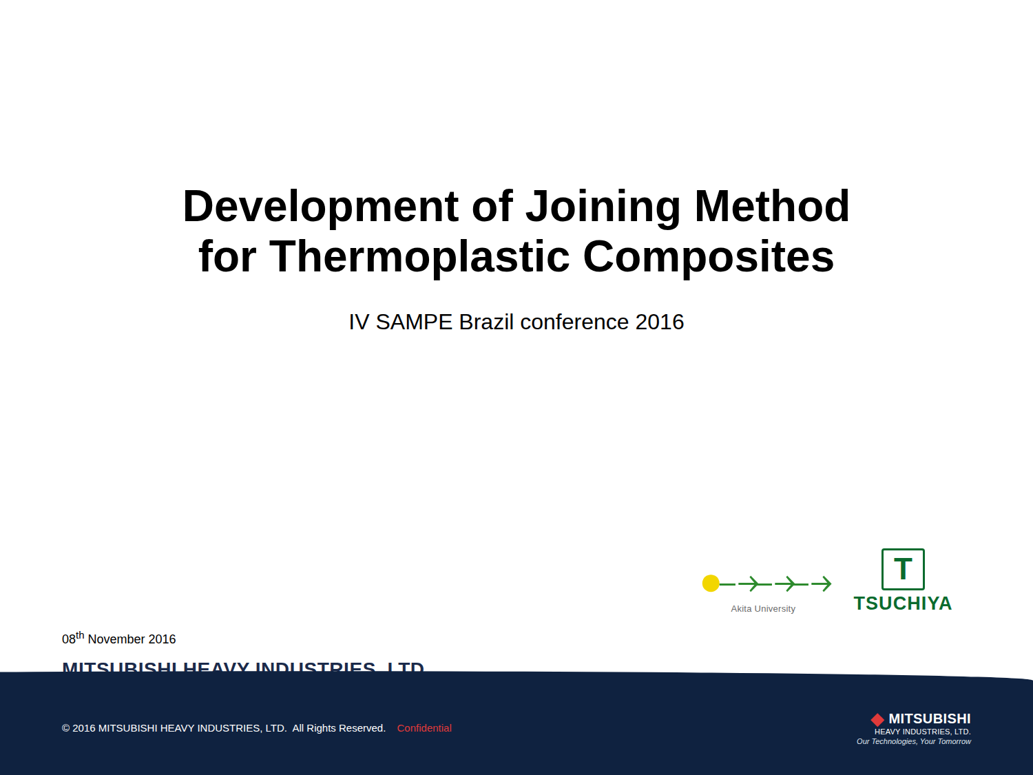Development of Joining Method
for Thermoplastic Composites
IV SAMPE Brazil conference 2016
●⤍⤍⤍ Akita University
T TSUCHIYA
08th November 2016
MITSUBISHI HEAVY INDUSTRIES, LTD.
© 2016 MITSUBISHI HEAVY INDUSTRIES, LTD. All Rights Reserved. Confidential
◆ MITSUBISHI
HEAVY INDUSTRIES, LTD.
Our Technologies, Your Tomorrow